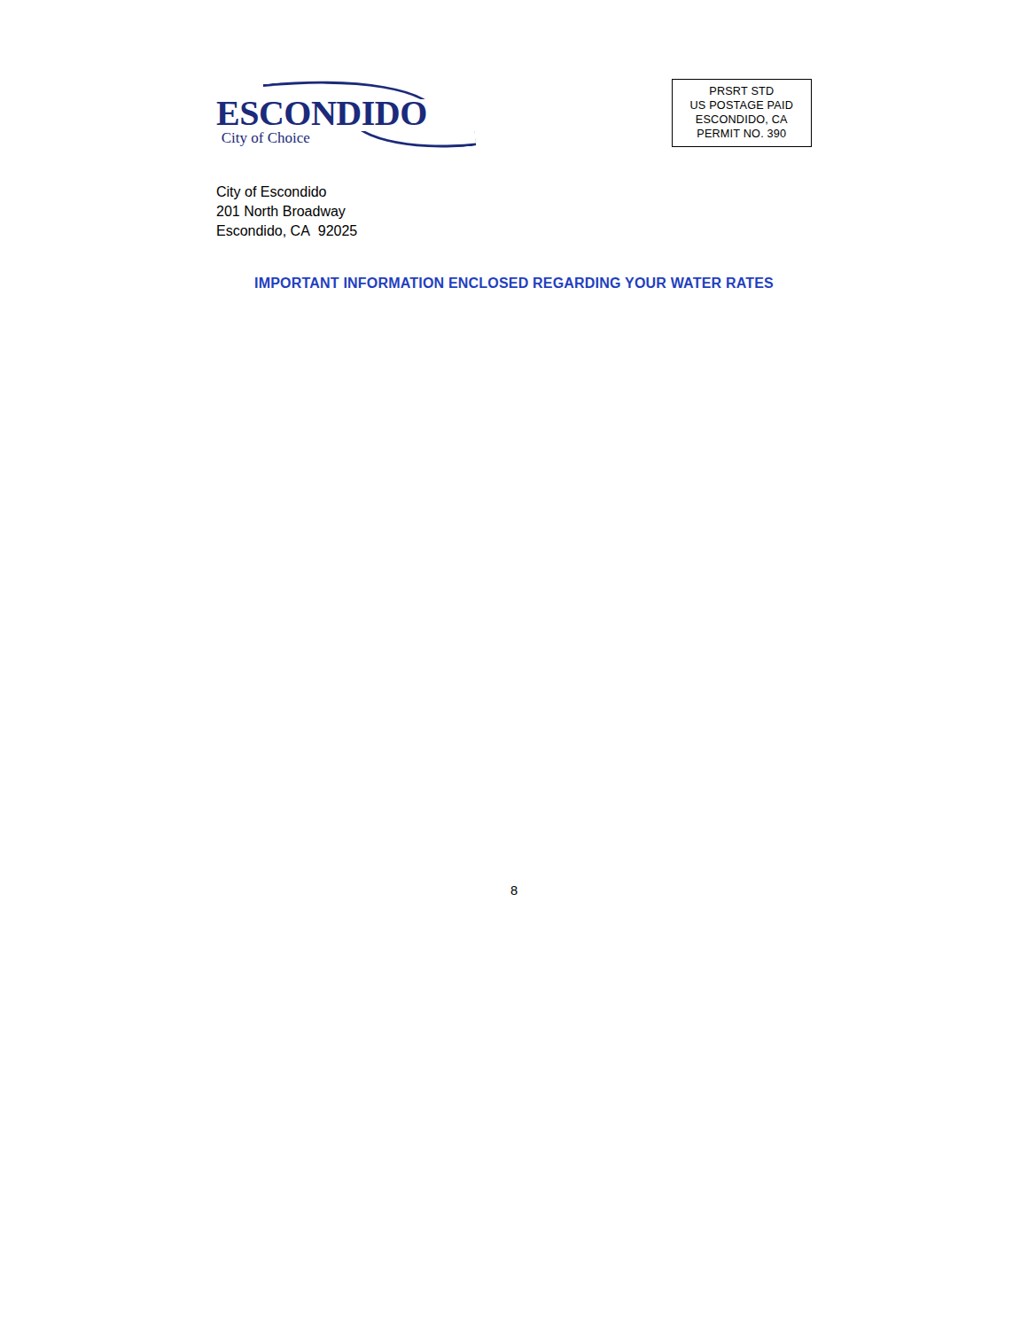ESCONDIDO
City of Choice
PRSRT STD
US POSTAGE PAID
ESCONDIDO, CA
PERMIT NO. 390
City of Escondido
201 North Broadway
Escondido, CA 92025
IMPORTANT INFORMATION ENCLOSED REGARDING YOUR WATER RATES
8